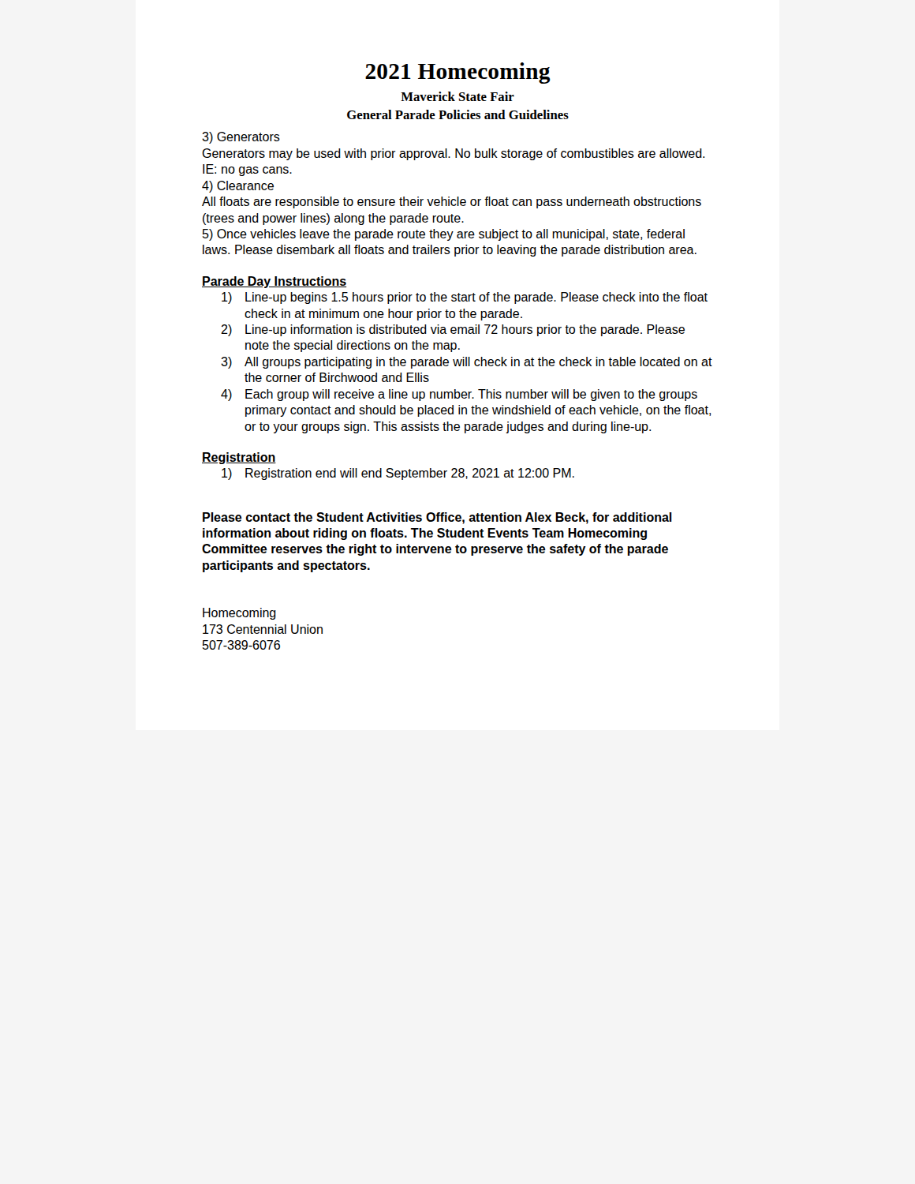2021 Homecoming
Maverick State Fair
General Parade Policies and Guidelines
3) Generators
Generators may be used with prior approval. No bulk storage of combustibles are allowed. IE: no gas cans.
4) Clearance
All floats are responsible to ensure their vehicle or float can pass underneath obstructions (trees and power lines) along the parade route.
5) Once vehicles leave the parade route they are subject to all municipal, state, federal laws. Please disembark all floats and trailers prior to leaving the parade distribution area.
Parade Day Instructions
Line-up begins 1.5 hours prior to the start of the parade. Please check into the float check in at minimum one hour prior to the parade.
Line-up information is distributed via email 72 hours prior to the parade. Please note the special directions on the map.
All groups participating in the parade will check in at the check in table located on at the corner of Birchwood and Ellis
Each group will receive a line up number. This number will be given to the groups primary contact and should be placed in the windshield of each vehicle, on the float, or to your groups sign. This assists the parade judges and during line-up.
Registration
Registration end will end September 28, 2021 at 12:00 PM.
Please contact the Student Activities Office, attention Alex Beck, for additional information about riding on floats. The Student Events Team Homecoming Committee reserves the right to intervene to preserve the safety of the parade participants and spectators.
Homecoming
173 Centennial Union
507-389-6076